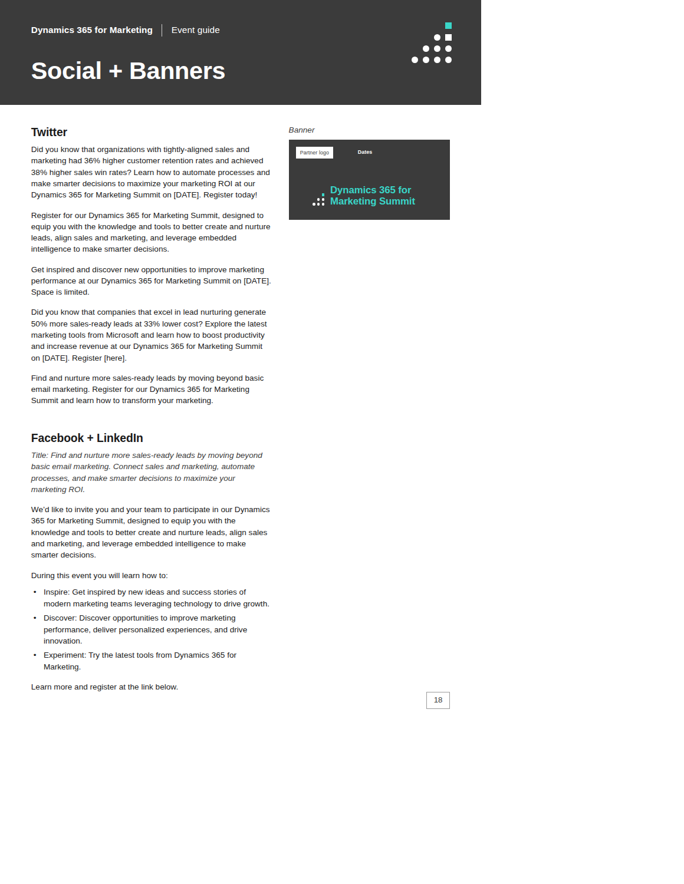Dynamics 365 for Marketing Event guide
Social + Banners
Twitter
Did you know that organizations with tightly-aligned sales and marketing had 36% higher customer retention rates and achieved 38% higher sales win rates? Learn how to automate processes and make smarter decisions to maximize your marketing ROI at our Dynamics 365 for Marketing Summit on [DATE]. Register today!
Register for our Dynamics 365 for Marketing Summit, designed to equip you with the knowledge and tools to better create and nurture leads, align sales and marketing, and leverage embedded intelligence to make smarter decisions.
Get inspired and discover new opportunities to improve marketing performance at our Dynamics 365 for Marketing Summit on [DATE]. Space is limited.
Did you know that companies that excel in lead nurturing generate 50% more sales-ready leads at 33% lower cost? Explore the latest marketing tools from Microsoft and learn how to boost productivity and increase revenue at our Dynamics 365 for Marketing Summit on [DATE]. Register [here].
Find and nurture more sales-ready leads by moving beyond basic email marketing. Register for our Dynamics 365 for Marketing Summit and learn how to transform your marketing.
Facebook + LinkedIn
Title: Find and nurture more sales-ready leads by moving beyond basic email marketing. Connect sales and marketing, automate processes, and make smarter decisions to maximize your marketing ROI.
We’d like to invite you and your team to participate in our Dynamics 365 for Marketing Summit, designed to equip you with the knowledge and tools to better create and nurture leads, align sales and marketing, and leverage embedded intelligence to make smarter decisions.
During this event you will learn how to:
Inspire: Get inspired by new ideas and success stories of modern marketing teams leveraging technology to drive growth.
Discover: Discover opportunities to improve marketing performance, deliver personalized experiences, and drive innovation.
Experiment: Try the latest tools from Dynamics 365 for Marketing.
Learn more and register at the link below.
Banner
Partner logo Dates
Dynamics 365 for
Marketing Summit
18